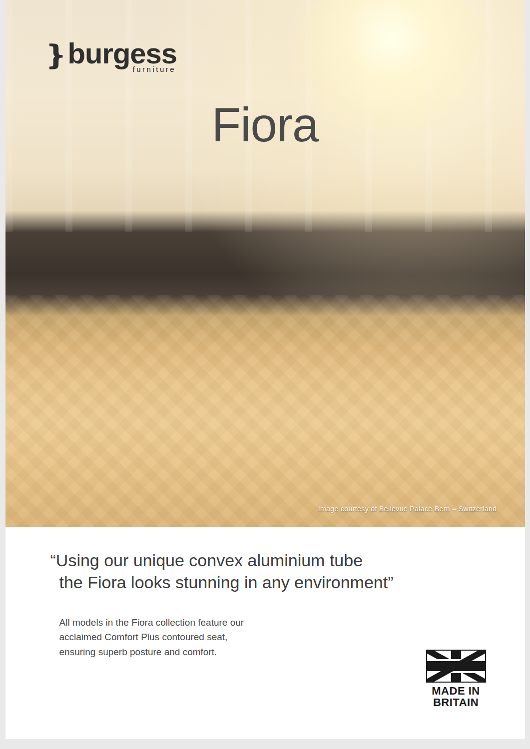❴burgess furniture
Fiora
Image courtesy of Bellevue Palace Bern – Switzerland
“Using our unique convex aluminium tube the Fiora looks stunning in any environment”
All models in the Fiora collection feature our acclaimed Comfort Plus contoured seat, ensuring superb posture and comfort.
MADE IN
BRITAIN